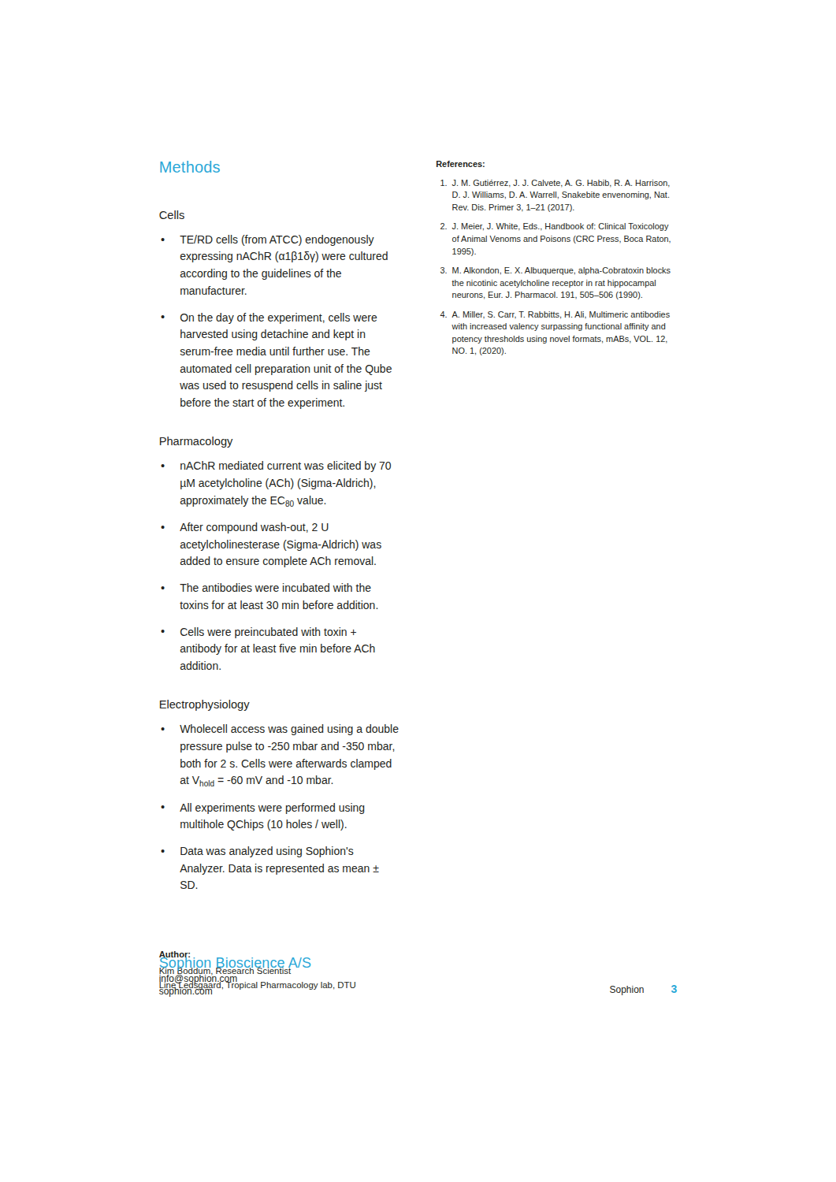Methods
Cells
TE/RD cells (from ATCC) endogenously expressing nAChR (α1β1δγ) were cultured according to the guidelines of the manufacturer.
On the day of the experiment, cells were harvested using detachine and kept in serum-free media until further use. The automated cell preparation unit of the Qube was used to resuspend cells in saline just before the start of the experiment.
Pharmacology
nAChR mediated current was elicited by 70 µM acetylcholine (ACh) (Sigma-Aldrich), approximately the EC80 value.
After compound wash-out, 2 U acetylcholinesterase (Sigma-Aldrich) was added to ensure complete ACh removal.
The antibodies were incubated with the toxins for at least 30 min before addition.
Cells were preincubated with toxin + antibody for at least five min before ACh addition.
Electrophysiology
Wholecell access was gained using a double pressure pulse to -250 mbar and -350 mbar, both for 2 s. Cells were afterwards clamped at Vhold = -60 mV and -10 mbar.
All experiments were performed using multihole QChips (10 holes / well).
Data was analyzed using Sophion's Analyzer. Data is represented as mean ± SD.
Author:
Kim Boddum, Research Scientist
Line Ledsgaard, Tropical Pharmacology lab, DTU
References:
J. M. Gutiérrez, J. J. Calvete, A. G. Habib, R. A. Harrison, D. J. Williams, D. A. Warrell, Snakebite envenoming, Nat. Rev. Dis. Primer 3, 1–21 (2017).
J. Meier, J. White, Eds., Handbook of: Clinical Toxicology of Animal Venoms and Poisons (CRC Press, Boca Raton, 1995).
M. Alkondon, E. X. Albuquerque, alpha-Cobratoxin blocks the nicotinic acetylcholine receptor in rat hippocampal neurons, Eur. J. Pharmacol. 191, 505–506 (1990).
A. Miller, S. Carr, T. Rabbitts, H. Ali, Multimeric antibodies with increased valency surpassing functional affinity and potency thresholds using novel formats, mABs, VOL. 12, NO. 1, (2020).
Sophion Bioscience A/S
info@sophion.com
sophion.com
Sophion 3